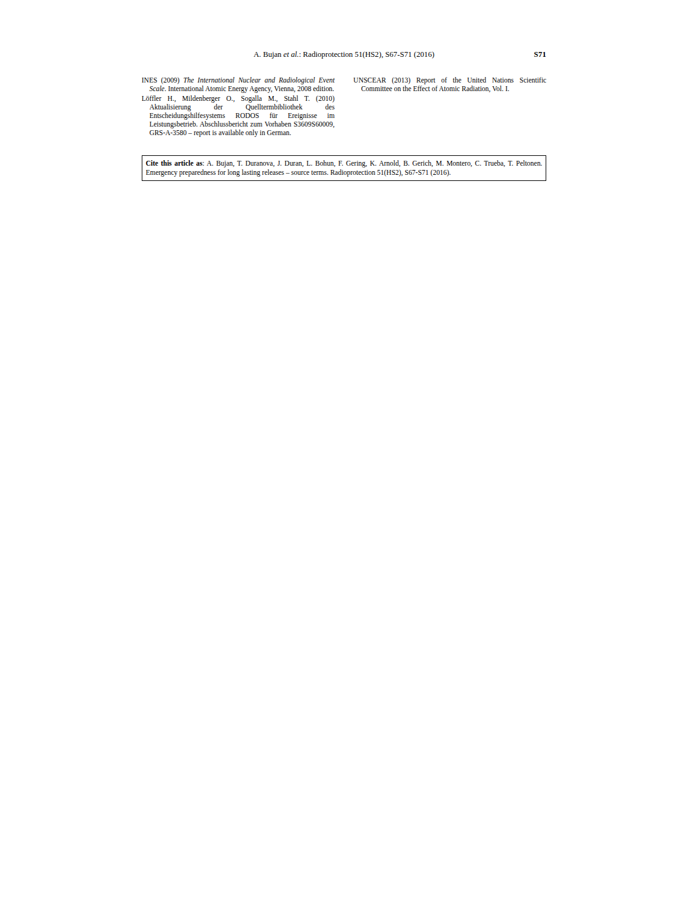A. Bujan et al.: Radioprotection 51(HS2), S67-S71 (2016) S71
INES (2009) The International Nuclear and Radiological Event Scale. International Atomic Energy Agency, Vienna, 2008 edition.
Löffler H., Mildenberger O., Sogalla M., Stahl T. (2010) Aktualisierung der Quelltermbibliothek des Entscheidungshilfesystems RODOS für Ereignisse im Leistungsbetrieb. Abschlussbericht zum Vorhaben S3609S60009, GRS-A-3580 – report is available only in German.
UNSCEAR (2013) Report of the United Nations Scientific Committee on the Effect of Atomic Radiation, Vol. I.
Cite this article as: A. Bujan, T. Duranova, J. Duran, L. Bohun, F. Gering, K. Arnold, B. Gerich, M. Montero, C. Trueba, T. Peltonen. Emergency preparedness for long lasting releases – source terms. Radioprotection 51(HS2), S67-S71 (2016).